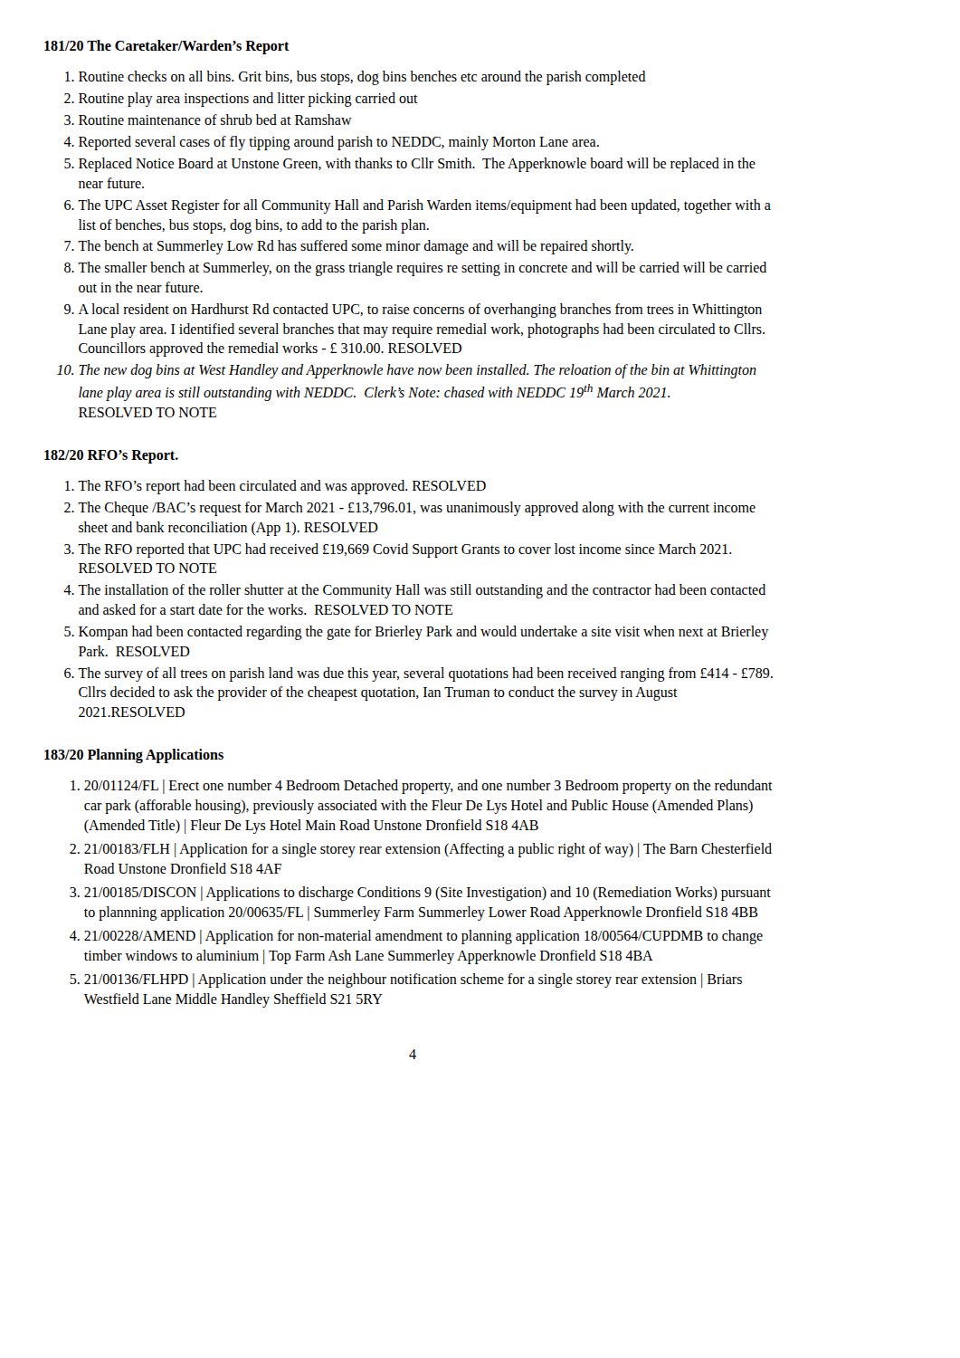181/20 The Caretaker/Warden’s Report
Routine checks on all bins. Grit bins, bus stops, dog bins benches etc around the parish completed
Routine play area inspections and litter picking carried out
Routine maintenance of shrub bed at Ramshaw
Reported several cases of fly tipping around parish to NEDDC, mainly Morton Lane area.
Replaced Notice Board at Unstone Green, with thanks to Cllr Smith. The Apperknowle board will be replaced in the near future.
The UPC Asset Register for all Community Hall and Parish Warden items/equipment had been updated, together with a list of benches, bus stops, dog bins, to add to the parish plan.
The bench at Summerley Low Rd has suffered some minor damage and will be repaired shortly.
The smaller bench at Summerley, on the grass triangle requires re setting in concrete and will be carried will be carried out in the near future.
A local resident on Hardhurst Rd contacted UPC, to raise concerns of overhanging branches from trees in Whittington Lane play area. I identified several branches that may require remedial work, photographs had been circulated to Cllrs. Councillors approved the remedial works - £ 310.00. RESOLVED
The new dog bins at West Handley and Apperknowle have now been installed. The reloation of the bin at Whittington lane play area is still outstanding with NEDDC. Clerk’s Note: chased with NEDDC 19th March 2021. RESOLVED TO NOTE
182/20 RFO’s Report.
The RFO’s report had been circulated and was approved. RESOLVED
The Cheque /BAC’s request for March 2021 - £13,796.01, was unanimously approved along with the current income sheet and bank reconciliation (App 1). RESOLVED
The RFO reported that UPC had received £19,669 Covid Support Grants to cover lost income since March 2021. RESOLVED TO NOTE
The installation of the roller shutter at the Community Hall was still outstanding and the contractor had been contacted and asked for a start date for the works. RESOLVED TO NOTE
Kompan had been contacted regarding the gate for Brierley Park and would undertake a site visit when next at Brierley Park. RESOLVED
The survey of all trees on parish land was due this year, several quotations had been received ranging from £414 - £789. Cllrs decided to ask the provider of the cheapest quotation, Ian Truman to conduct the survey in August 2021.RESOLVED
183/20 Planning Applications
20/01124/FL | Erect one number 4 Bedroom Detached property, and one number 3 Bedroom property on the redundant car park (afforable housing), previously associated with the Fleur De Lys Hotel and Public House (Amended Plans) (Amended Title) | Fleur De Lys Hotel Main Road Unstone Dronfield S18 4AB
21/00183/FLH | Application for a single storey rear extension (Affecting a public right of way) | The Barn Chesterfield Road Unstone Dronfield S18 4AF
21/00185/DISCON | Applications to discharge Conditions 9 (Site Investigation) and 10 (Remediation Works) pursuant to plannning application 20/00635/FL | Summerley Farm Summerley Lower Road Apperknowle Dronfield S18 4BB
21/00228/AMEND | Application for non-material amendment to planning application 18/00564/CUPDMB to change timber windows to aluminium | Top Farm Ash Lane Summerley Apperknowle Dronfield S18 4BA
21/00136/FLHPD | Application under the neighbour notification scheme for a single storey rear extension | Briars Westfield Lane Middle Handley Sheffield S21 5RY
4